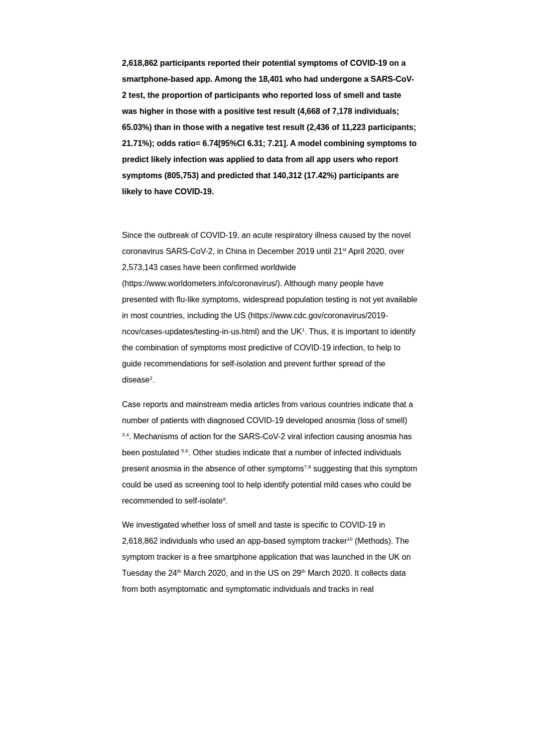2,618,862 participants reported their potential symptoms of COVID-19 on a smartphone-based app. Among the 18,401 who had undergone a SARS-CoV-2 test, the proportion of participants who reported loss of smell and taste was higher in those with a positive test result (4,668 of 7,178 individuals; 65.03%) than in those with a negative test result (2,436 of 11,223 participants; 21.71%); odds ratio= 6.74[95%CI 6.31; 7.21]. A model combining symptoms to predict likely infection was applied to data from all app users who report symptoms (805,753) and predicted that 140,312 (17.42%) participants are likely to have COVID-19.
Since the outbreak of COVID-19, an acute respiratory illness caused by the novel coronavirus SARS-CoV-2, in China in December 2019 until 21st April 2020, over 2,573,143 cases have been confirmed worldwide (https://www.worldometers.info/coronavirus/). Although many people have presented with flu-like symptoms, widespread population testing is not yet available in most countries, including the US (https://www.cdc.gov/coronavirus/2019-ncov/cases-updates/testing-in-us.html) and the UK1. Thus, it is important to identify the combination of symptoms most predictive of COVID-19 infection, to help to guide recommendations for self-isolation and prevent further spread of the disease2.
Case reports and mainstream media articles from various countries indicate that a number of patients with diagnosed COVID-19 developed anosmia (loss of smell) 3,4. Mechanisms of action for the SARS-CoV-2 viral infection causing anosmia has been postulated 5,6. Other studies indicate that a number of infected individuals present anosmia in the absence of other symptoms7,8 suggesting that this symptom could be used as screening tool to help identify potential mild cases who could be recommended to self-isolate9.
We investigated whether loss of smell and taste is specific to COVID-19 in 2,618,862 individuals who used an app-based symptom tracker10 (Methods). The symptom tracker is a free smartphone application that was launched in the UK on Tuesday the 24th March 2020, and in the US on 29th March 2020. It collects data from both asymptomatic and symptomatic individuals and tracks in real